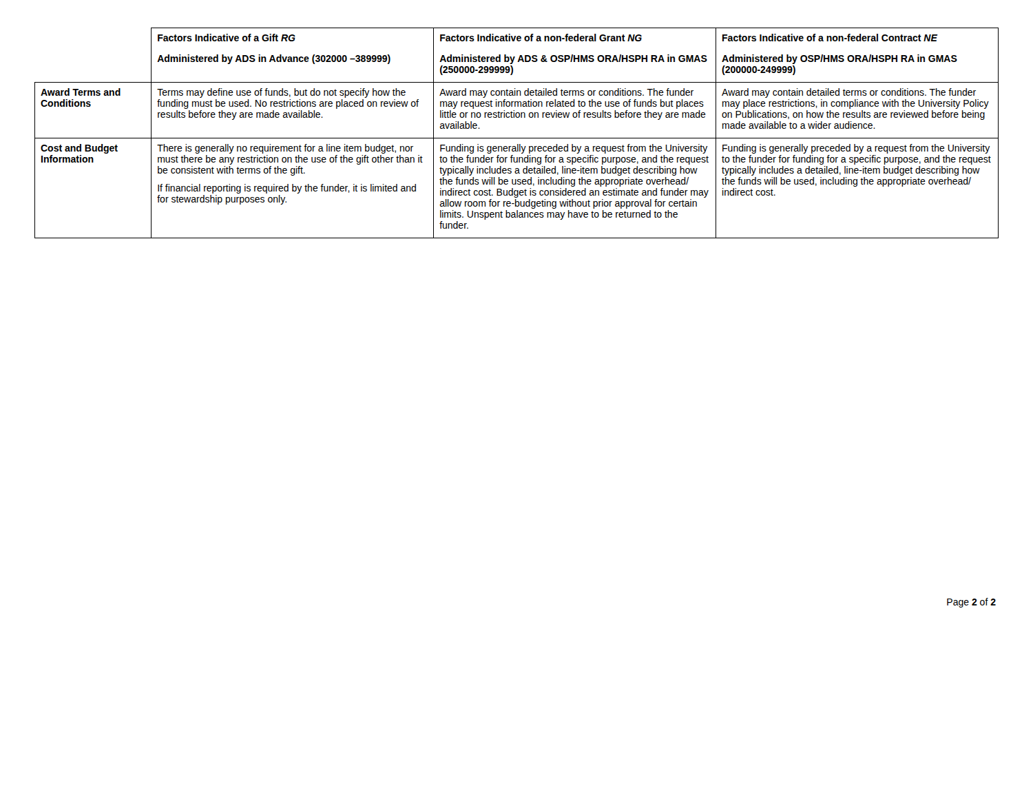| | Factors Indicative of a Gift RG Administered by ADS in Advance (302000 –389999) | Factors Indicative of a non-federal Grant NG Administered by ADS & OSP/HMS ORA/HSPH RA in GMAS (250000-299999) | Factors Indicative of a non-federal Contract NE Administered by OSP/HMS ORA/HSPH RA in GMAS (200000-249999) |
| --- | --- | --- | --- |
| Award Terms and Conditions | Terms may define use of funds, but do not specify how the funding must be used. No restrictions are placed on review of results before they are made available. | Award may contain detailed terms or conditions. The funder may request information related to the use of funds but places little or no restriction on review of results before they are made available. | Award may contain detailed terms or conditions. The funder may place restrictions, in compliance with the University Policy on Publications, on how the results are reviewed before being made available to a wider audience. |
| Cost and Budget Information | There is generally no requirement for a line item budget, nor must there be any restriction on the use of the gift other than it be consistent with terms of the gift. If financial reporting is required by the funder, it is limited and for stewardship purposes only. | Funding is generally preceded by a request from the University to the funder for funding for a specific purpose, and the request typically includes a detailed, line-item budget describing how the funds will be used, including the appropriate overhead/ indirect cost. Budget is considered an estimate and funder may allow room for re-budgeting without prior approval for certain limits. Unspent balances may have to be returned to the funder. | Funding is generally preceded by a request from the University to the funder for funding for a specific purpose, and the request typically includes a detailed, line-item budget describing how the funds will be used, including the appropriate overhead/ indirect cost. |
Page 2 of 2